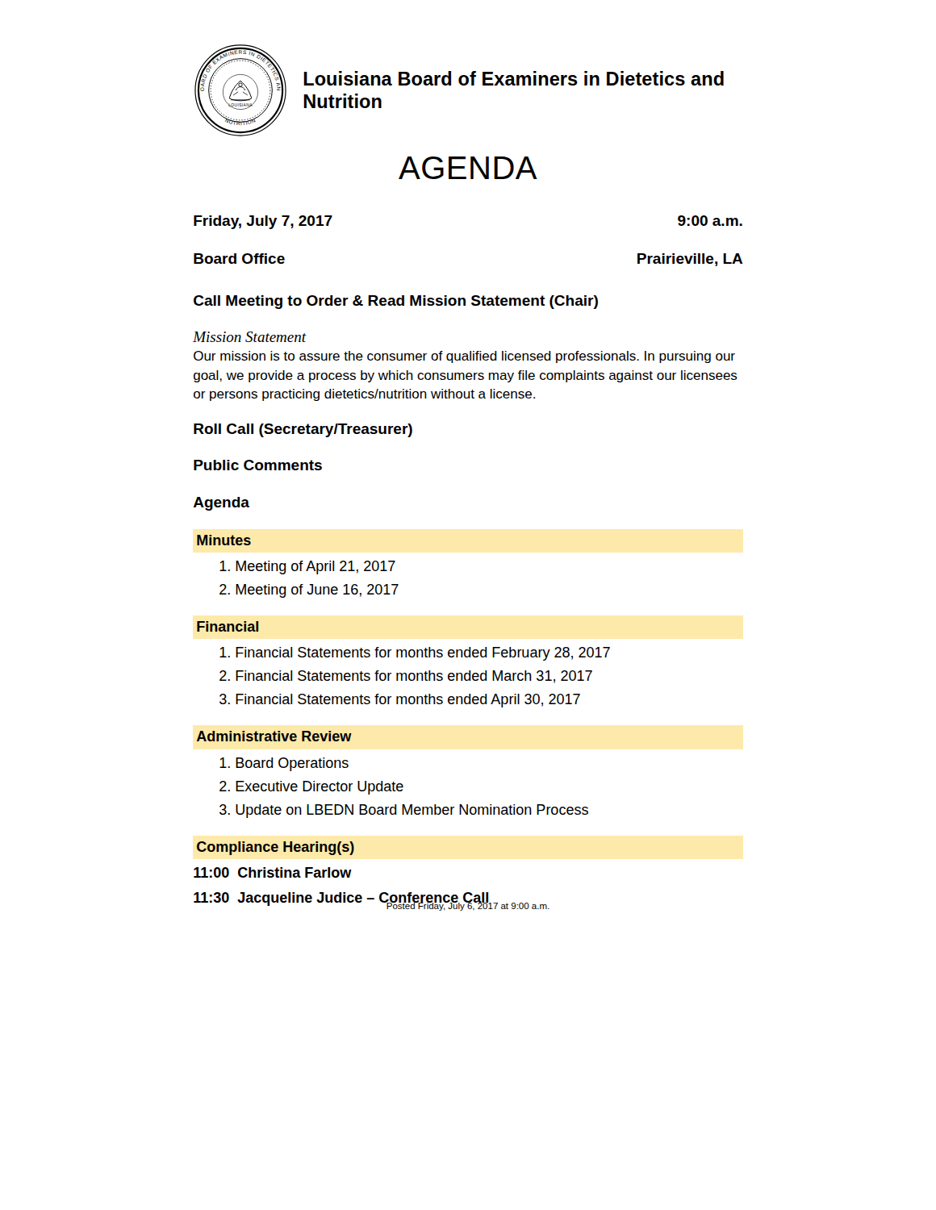BOARD OF EXAMINERS IN DIETETICS AND NUTRITION LOUISIANA
Louisiana Board of Examiners in Dietetics and Nutrition
AGENDA
Friday, July 7, 2017 9:00 a.m.
Board Office Prairieville, LA
Call Meeting to Order & Read Mission Statement (Chair)
Mission Statement
Our mission is to assure the consumer of qualified licensed professionals. In pursuing our goal, we provide a process by which consumers may file complaints against our licensees or persons practicing dietetics/nutrition without a license.
Roll Call (Secretary/Treasurer)
Public Comments
Agenda
Minutes
Meeting of April 21, 2017
Meeting of June 16, 2017
Financial
Financial Statements for months ended February 28, 2017
Financial Statements for months ended March 31, 2017
Financial Statements for months ended April 30, 2017
Administrative Review
Board Operations
Executive Director Update
Update on LBEDN Board Member Nomination Process
Compliance Hearing(s)
11:00 Christina Farlow
11:30 Jacqueline Judice – Conference Call
Posted Friday, July 6, 2017 at 9:00 a.m.